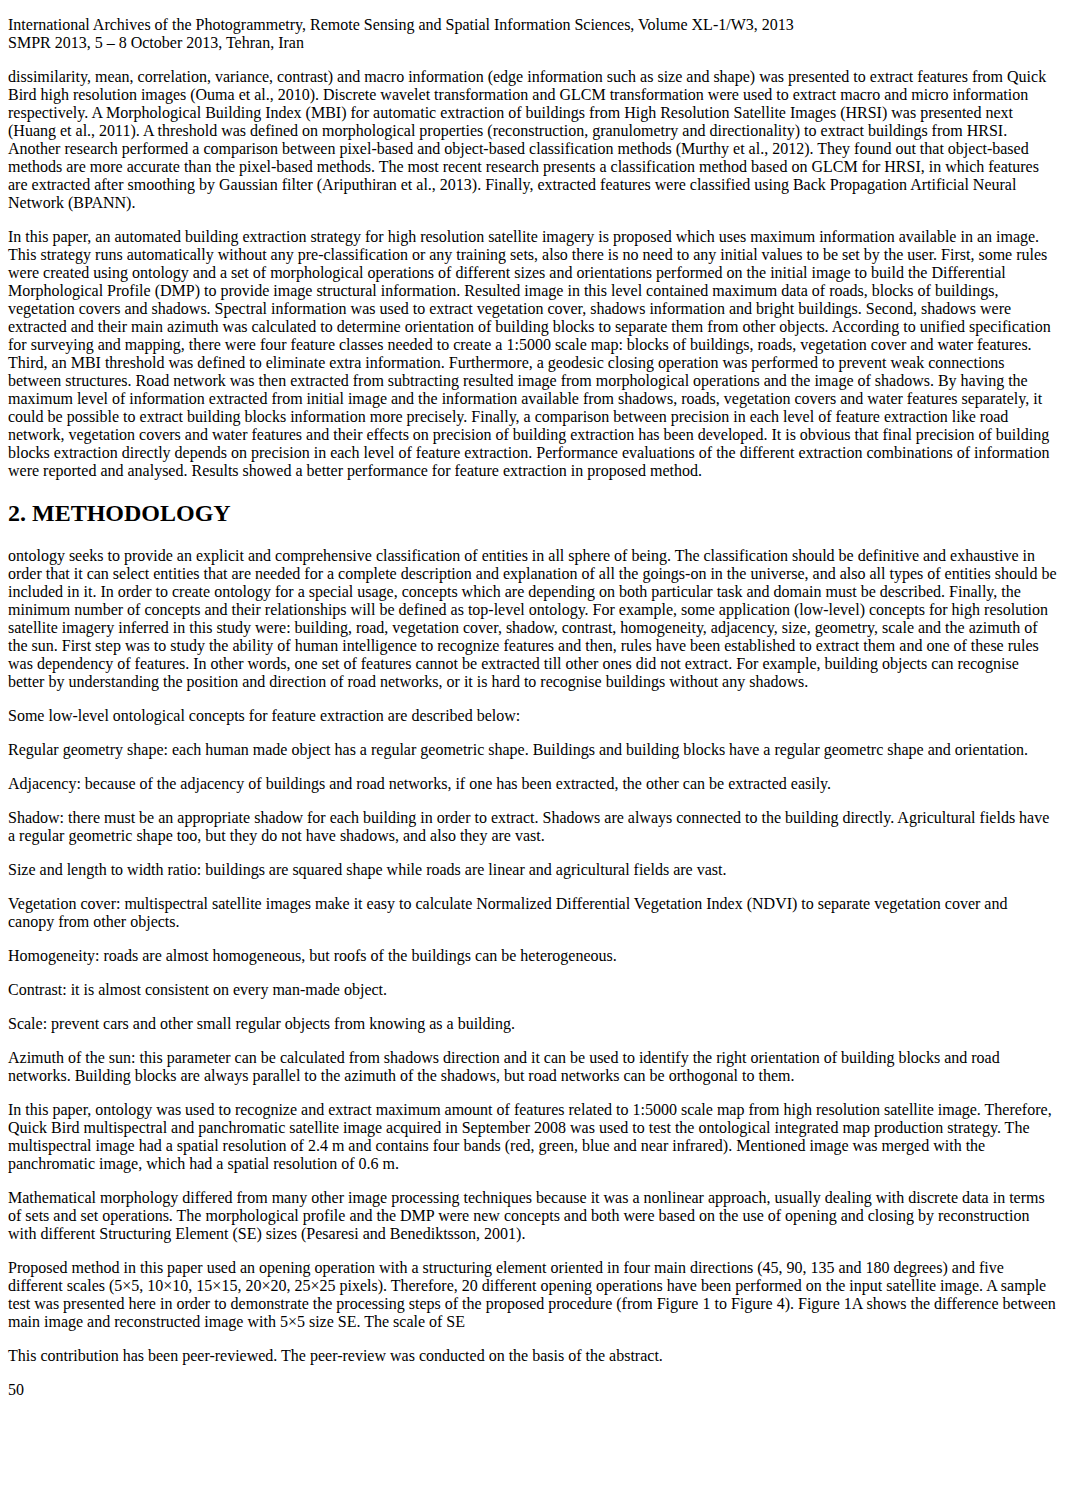International Archives of the Photogrammetry, Remote Sensing and Spatial Information Sciences, Volume XL-1/W3, 2013
SMPR 2013, 5 – 8 October 2013, Tehran, Iran
dissimilarity, mean, correlation, variance, contrast) and macro information (edge information such as size and shape) was presented to extract features from Quick Bird high resolution images (Ouma et al., 2010). Discrete wavelet transformation and GLCM transformation were used to extract macro and micro information respectively. A Morphological Building Index (MBI) for automatic extraction of buildings from High Resolution Satellite Images (HRSI) was presented next (Huang et al., 2011). A threshold was defined on morphological properties (reconstruction, granulometry and directionality) to extract buildings from HRSI. Another research performed a comparison between pixel-based and object-based classification methods (Murthy et al., 2012). They found out that object-based methods are more accurate than the pixel-based methods. The most recent research presents a classification method based on GLCM for HRSI, in which features are extracted after smoothing by Gaussian filter (Ariputhiran et al., 2013). Finally, extracted features were classified using Back Propagation Artificial Neural Network (BPANN).
In this paper, an automated building extraction strategy for high resolution satellite imagery is proposed which uses maximum information available in an image. This strategy runs automatically without any pre-classification or any training sets, also there is no need to any initial values to be set by the user. First, some rules were created using ontology and a set of morphological operations of different sizes and orientations performed on the initial image to build the Differential Morphological Profile (DMP) to provide image structural information. Resulted image in this level contained maximum data of roads, blocks of buildings, vegetation covers and shadows. Spectral information was used to extract vegetation cover, shadows information and bright buildings. Second, shadows were extracted and their main azimuth was calculated to determine orientation of building blocks to separate them from other objects. According to unified specification for surveying and mapping, there were four feature classes needed to create a 1:5000 scale map: blocks of buildings, roads, vegetation cover and water features. Third, an MBI threshold was defined to eliminate extra information. Furthermore, a geodesic closing operation was performed to prevent weak connections between structures. Road network was then extracted from subtracting resulted image from morphological operations and the image of shadows. By having the maximum level of information extracted from initial image and the information available from shadows, roads, vegetation covers and water features separately, it could be possible to extract building blocks information more precisely. Finally, a comparison between precision in each level of feature extraction like road network, vegetation covers and water features and their effects on precision of building extraction has been developed. It is obvious that final precision of building blocks extraction directly depends on precision in each level of feature extraction. Performance evaluations of the different extraction combinations of information were reported and analysed. Results showed a better performance for feature extraction in proposed method.
2. METHODOLOGY
ontology seeks to provide an explicit and comprehensive classification of entities in all sphere of being. The classification should be definitive and exhaustive in order that it can select entities that are needed for a complete description and explanation of all the goings-on in the universe, and also all types of entities should be included in it. In order to create ontology for a special usage, concepts which are depending on both particular task and domain must be described. Finally, the minimum number of concepts and their relationships will be defined as top-level ontology. For example, some application (low-level) concepts for high resolution satellite imagery inferred in this study were: building, road, vegetation cover, shadow, contrast, homogeneity, adjacency, size, geometry, scale and the azimuth of the sun. First step was to study the ability of human intelligence to recognize features and then, rules have been established to extract them and one of these rules was dependency of features. In other words, one set of features cannot be extracted till other ones did not extract. For example, building objects can recognise better by understanding the position and direction of road networks, or it is hard to recognise buildings without any shadows.
Some low-level ontological concepts for feature extraction are described below:
Regular geometry shape: each human made object has a regular geometric shape. Buildings and building blocks have a regular geometrc shape and orientation.
Adjacency: because of the adjacency of buildings and road networks, if one has been extracted, the other can be extracted easily.
Shadow: there must be an appropriate shadow for each building in order to extract. Shadows are always connected to the building directly. Agricultural fields have a regular geometric shape too, but they do not have shadows, and also they are vast.
Size and length to width ratio: buildings are squared shape while roads are linear and agricultural fields are vast.
Vegetation cover: multispectral satellite images make it easy to calculate Normalized Differential Vegetation Index (NDVI) to separate vegetation cover and canopy from other objects.
Homogeneity: roads are almost homogeneous, but roofs of the buildings can be heterogeneous.
Contrast: it is almost consistent on every man-made object.
Scale: prevent cars and other small regular objects from knowing as a building.
Azimuth of the sun: this parameter can be calculated from shadows direction and it can be used to identify the right orientation of building blocks and road networks. Building blocks are always parallel to the azimuth of the shadows, but road networks can be orthogonal to them.
In this paper, ontology was used to recognize and extract maximum amount of features related to 1:5000 scale map from high resolution satellite image. Therefore, Quick Bird multispectral and panchromatic satellite image acquired in September 2008 was used to test the ontological integrated map production strategy. The multispectral image had a spatial resolution of 2.4 m and contains four bands (red, green, blue and near infrared). Mentioned image was merged with the panchromatic image, which had a spatial resolution of 0.6 m.
Mathematical morphology differed from many other image processing techniques because it was a nonlinear approach, usually dealing with discrete data in terms of sets and set operations. The morphological profile and the DMP were new concepts and both were based on the use of opening and closing by reconstruction with different Structuring Element (SE) sizes (Pesaresi and Benediktsson, 2001).
Proposed method in this paper used an opening operation with a structuring element oriented in four main directions (45, 90, 135 and 180 degrees) and five different scales (5×5, 10×10, 15×15, 20×20, 25×25 pixels). Therefore, 20 different opening operations have been performed on the input satellite image. A sample test was presented here in order to demonstrate the processing steps of the proposed procedure (from Figure 1 to Figure 4). Figure 1A shows the difference between main image and reconstructed image with 5×5 size SE. The scale of SE
This contribution has been peer-reviewed. The peer-review was conducted on the basis of the abstract.
50